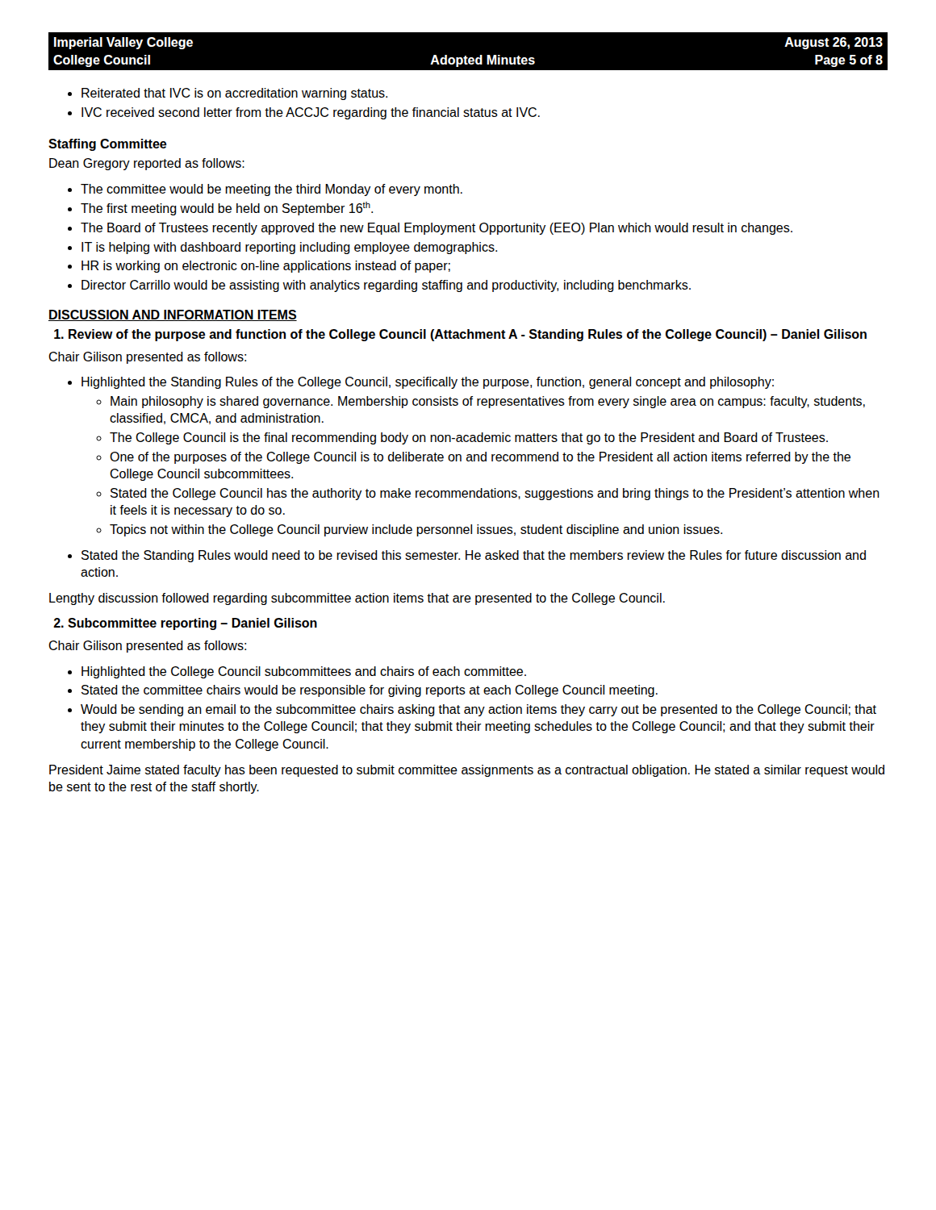Imperial Valley College August 26, 2013
College Council Adopted Minutes Page 5 of 8
Reiterated that IVC is on accreditation warning status.
IVC received second letter from the ACCJC regarding the financial status at IVC.
Staffing Committee
Dean Gregory reported as follows:
The committee would be meeting the third Monday of every month.
The first meeting would be held on September 16th.
The Board of Trustees recently approved the new Equal Employment Opportunity (EEO) Plan which would result in changes.
IT is helping with dashboard reporting including employee demographics.
HR is working on electronic on-line applications instead of paper;
Director Carrillo would be assisting with analytics regarding staffing and productivity, including benchmarks.
DISCUSSION AND INFORMATION ITEMS
Review of the purpose and function of the College Council (Attachment A - Standing Rules of the College Council) – Daniel Gilison
Chair Gilison presented as follows:
Highlighted the Standing Rules of the College Council, specifically the purpose, function, general concept and philosophy:
Main philosophy is shared governance. Membership consists of representatives from every single area on campus: faculty, students, classified, CMCA, and administration.
The College Council is the final recommending body on non-academic matters that go to the President and Board of Trustees.
One of the purposes of the College Council is to deliberate on and recommend to the President all action items referred by the the College Council subcommittees.
Stated the College Council has the authority to make recommendations, suggestions and bring things to the President’s attention when it feels it is necessary to do so.
Topics not within the College Council purview include personnel issues, student discipline and union issues.
Stated the Standing Rules would need to be revised this semester. He asked that the members review the Rules for future discussion and action.
Lengthy discussion followed regarding subcommittee action items that are presented to the College Council.
Subcommittee reporting – Daniel Gilison
Chair Gilison presented as follows:
Highlighted the College Council subcommittees and chairs of each committee.
Stated the committee chairs would be responsible for giving reports at each College Council meeting.
Would be sending an email to the subcommittee chairs asking that any action items they carry out be presented to the College Council; that they submit their minutes to the College Council; that they submit their meeting schedules to the College Council; and that they submit their current membership to the College Council.
President Jaime stated faculty has been requested to submit committee assignments as a contractual obligation. He stated a similar request would be sent to the rest of the staff shortly.